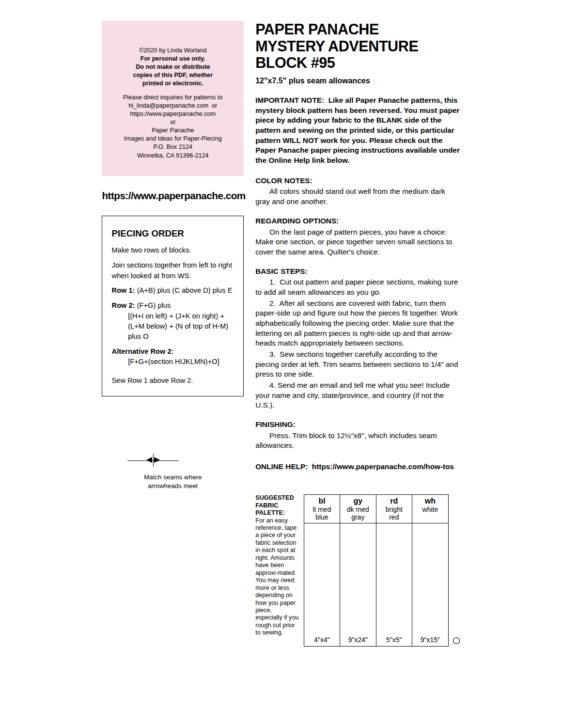©2020 by Linda Worland
For personal use only.
Do not make or distribute
copies of this PDF, whether
printed or electronic.
Please direct inquiries for patterns to
hi_linda@paperpanache.com or
https://www.paperpanache.com
or
Paper Panache
Images and Ideas for Paper-Piecing
P.O. Box 2124
Winnetka, CA 91396-2124
https://www.paperpanache.com
PIECING ORDER
Make two rows of blocks.
Join sections together from left to right when looked at from WS:
Row 1: (A+B) plus (C above D) plus E
Row 2: (F+G) plus
[(H+I on left) + (J+K on right) +
(L+M below) + (N of top of H-M)
plus O
Alternative Row 2:
[F+G+(section HIJKLMN)+O]
Sew Row 1 above Row 2.
Match seams where
arrowheads meet
PAPER PANACHE
MYSTERY ADVENTURE BLOCK #95
12"x7.5" plus seam allowances
IMPORTANT NOTE: Like all Paper Panache patterns, this mystery block pattern has been reversed. You must paper piece by adding your fabric to the BLANK side of the pattern and sewing on the printed side, or this particular pattern WILL NOT work for you. Please check out the Paper Panache paper piecing instructions available under the Online Help link below.
COLOR NOTES:
All colors should stand out well from the medium dark gray and one another.
REGARDING OPTIONS:
On the last page of pattern pieces, you have a choice: Make one section, or piece together seven small sections to cover the same area. Quilter's choice.
BASIC STEPS:
1. Cut out pattern and paper piece sections, making sure to add all seam allowances as you go.
2. After all sections are covered with fabric, turn them paper-side up and figure out how the pieces fit together. Work alphabetically following the piecing order. Make sure that the lettering on all pattern pieces is right-side up and that arrow-heads match appropriately between sections.
3. Sew sections together carefully according to the piecing order at left. Trim seams between sections to 1/4” and press to one side.
4. Send me an email and tell me what you see! Include your name and city, state/province, and country (if not the U.S.).
FINISHING:
Press. Trim block to 12½"x8", which includes seam allowances.
ONLINE HELP: https://www.paperpanache.com/how-tos
SUGGESTED FABRIC PALETTE:
For an easy reference, tape a piece of your fabric selection in each spot at right. Amounts have been approxi-mated. You may need more or less depending on how you paper piece, especially if you rough cut prior to sewing.
| bl lt med blue | gy dk med gray | rd bright red | wh white |
| 4"x4" | 9"x24" | 5"x5" | 9"x15" |